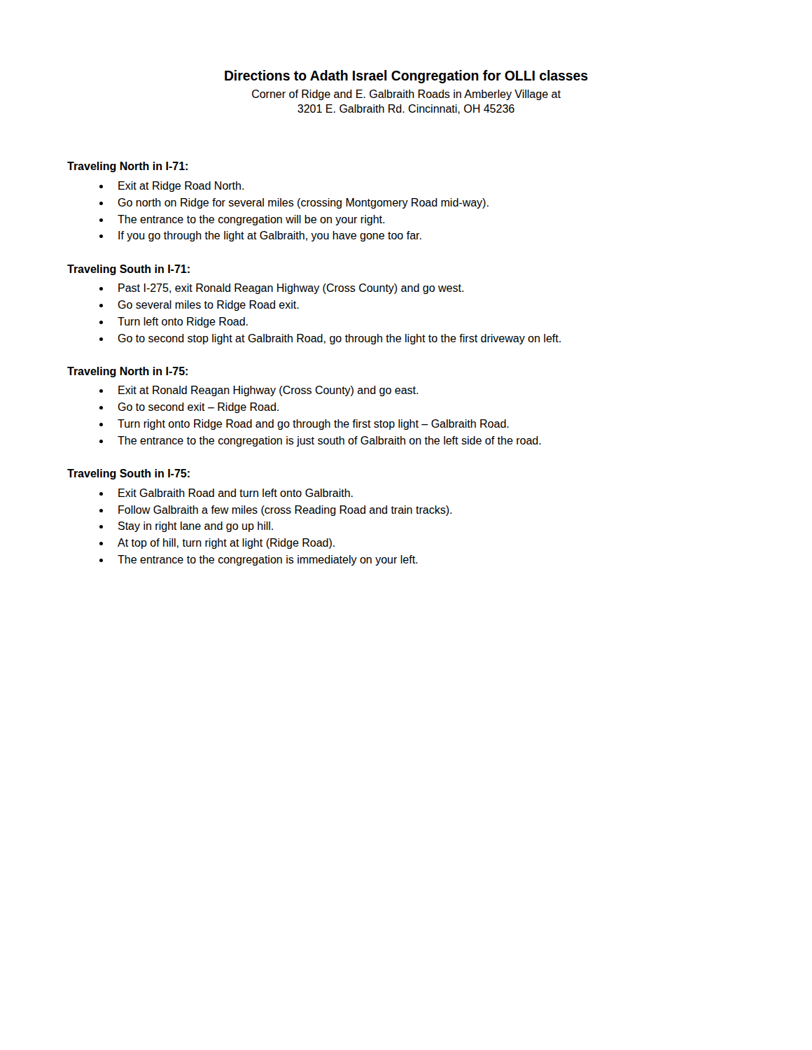Directions to Adath Israel Congregation for OLLI classes
Corner of Ridge and E. Galbraith Roads in Amberley Village at
3201 E. Galbraith Rd. Cincinnati, OH 45236
Traveling North in I-71:
Exit at Ridge Road North.
Go north on Ridge for several miles (crossing Montgomery Road mid-way).
The entrance to the congregation will be on your right.
If you go through the light at Galbraith, you have gone too far.
Traveling South in I-71:
Past I-275, exit Ronald Reagan Highway (Cross County) and go west.
Go several miles to Ridge Road exit.
Turn left onto Ridge Road.
Go to second stop light at Galbraith Road, go through the light to the first driveway on left.
Traveling North in I-75:
Exit at Ronald Reagan Highway (Cross County) and go east.
Go to second exit – Ridge Road.
Turn right onto Ridge Road and go through the first stop light – Galbraith Road.
The entrance to the congregation is just south of Galbraith on the left side of the road.
Traveling South in I-75:
Exit Galbraith Road and turn left onto Galbraith.
Follow Galbraith a few miles (cross Reading Road and train tracks).
Stay in right lane and go up hill.
At top of hill, turn right at light (Ridge Road).
The entrance to the congregation is immediately on your left.